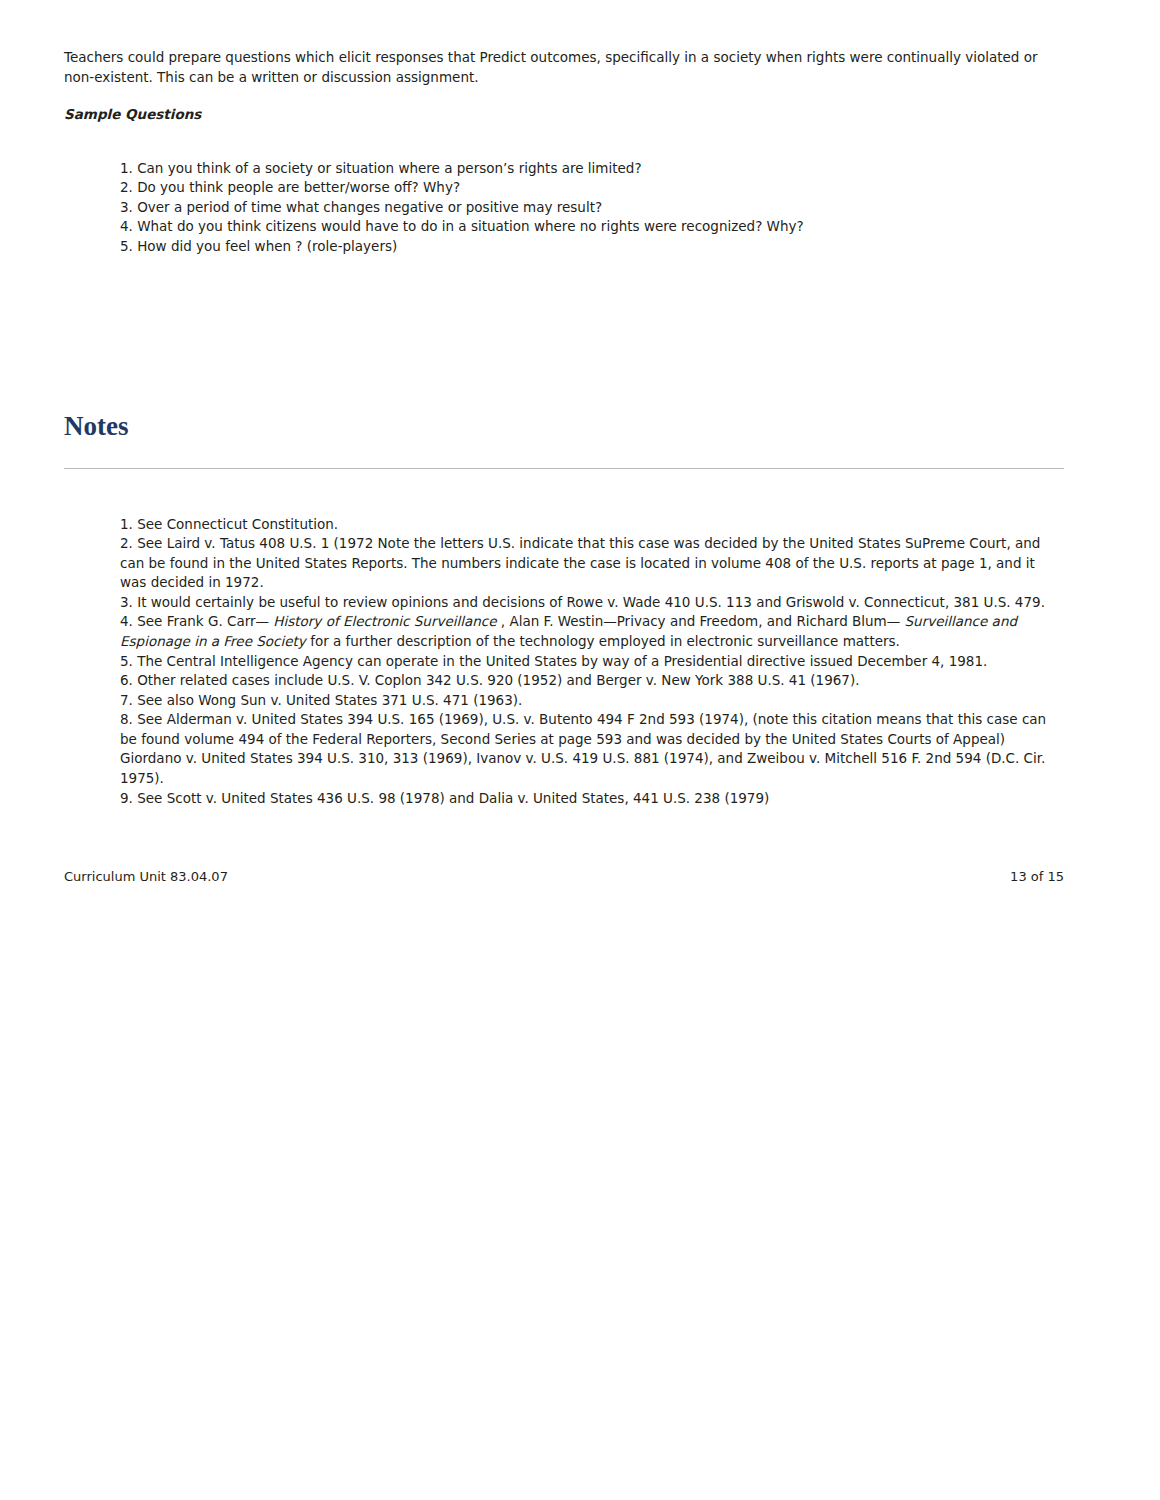Teachers could prepare questions which elicit responses that Predict outcomes, specifically in a society when rights were continually violated or non-existent. This can be a written or discussion assignment.
Sample Questions
1. Can you think of a society or situation where a person’s rights are limited?
2. Do you think people are better/worse off? Why?
3. Over a period of time what changes negative or positive may result?
4. What do you think citizens would have to do in a situation where no rights were recognized? Why?
5. How did you feel when ? (role-players)
Notes
1. See Connecticut Constitution.
2. See Laird v. Tatus 408 U.S. 1 (1972 Note the letters U.S. indicate that this case was decided by the United States SuPreme Court, and can be found in the United States Reports. The numbers indicate the case is located in volume 408 of the U.S. reports at page 1, and it was decided in 1972.
3. It would certainly be useful to review opinions and decisions of Rowe v. Wade 410 U.S. 113 and Griswold v. Connecticut, 381 U.S. 479.
4. See Frank G. Carr— History of Electronic Surveillance , Alan F. Westin—Privacy and Freedom, and Richard Blum— Surveillance and Espionage in a Free Society for a further description of the technology employed in electronic surveillance matters.
5. The Central Intelligence Agency can operate in the United States by way of a Presidential directive issued December 4, 1981.
6. Other related cases include U.S. V. Coplon 342 U.S. 920 (1952) and Berger v. New York 388 U.S. 41 (1967).
7. See also Wong Sun v. United States 371 U.S. 471 (1963).
8. See Alderman v. United States 394 U.S. 165 (1969), U.S. v. Butento 494 F 2nd 593 (1974), (note this citation means that this case can be found volume 494 of the Federal Reporters, Second Series at page 593 and was decided by the United States Courts of Appeal) Giordano v. United States 394 U.S. 310, 313 (1969), Ivanov v. U.S. 419 U.S. 881 (1974), and Zweibou v. Mitchell 516 F. 2nd 594 (D.C. Cir. 1975).
9. See Scott v. United States 436 U.S. 98 (1978) and Dalia v. United States, 441 U.S. 238 (1979)
Curriculum Unit 83.04.07 13 of 15